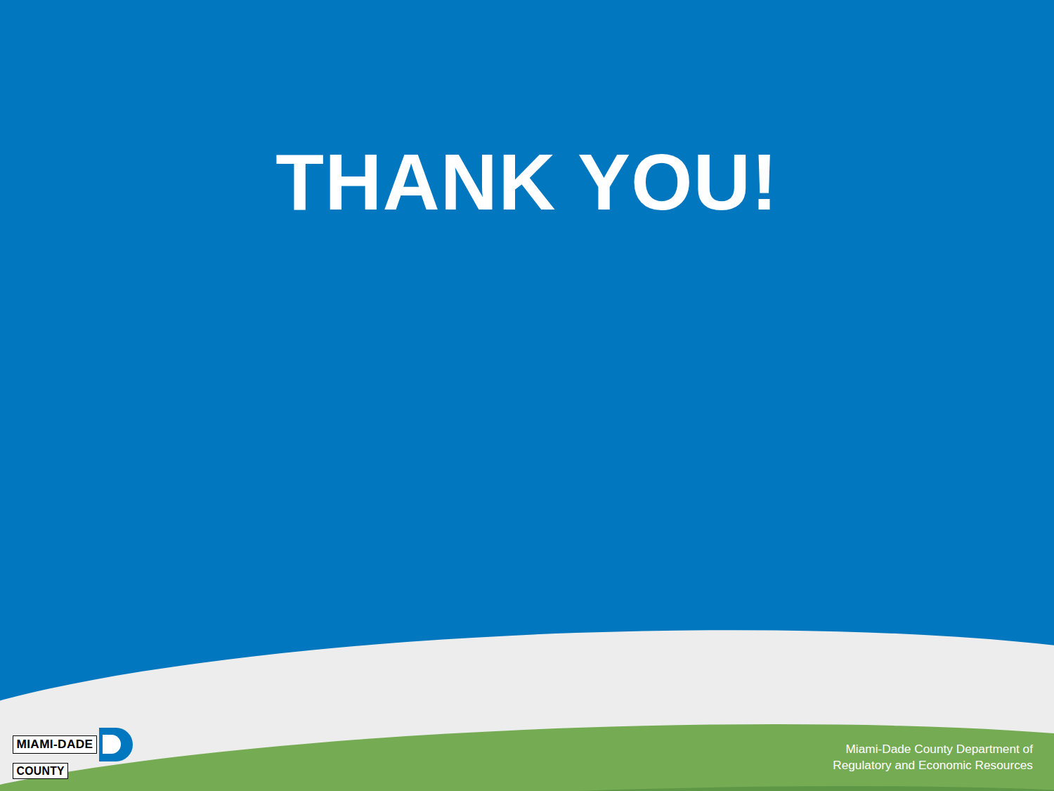THANK YOU!
MIAMI-DADE
COUNTY
Miami-Dade County Department of
Regulatory and Economic Resources